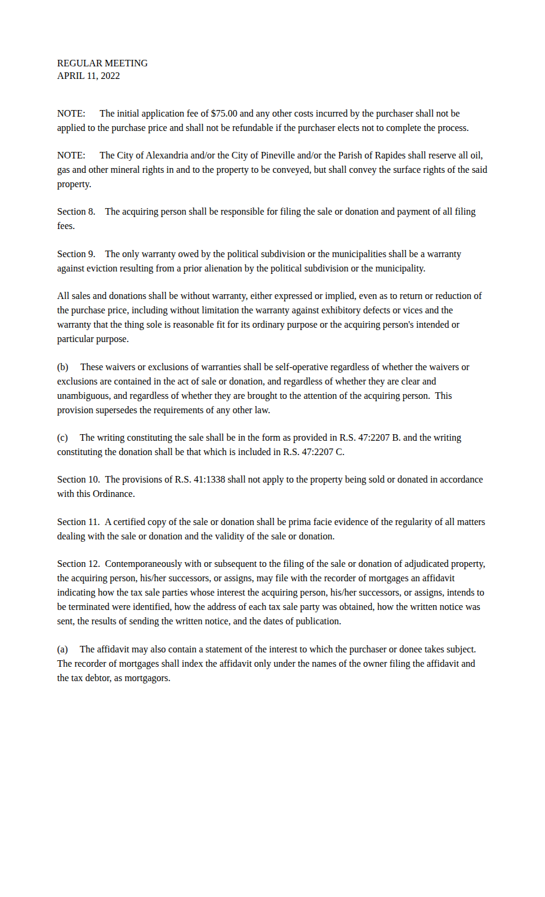REGULAR MEETING
APRIL 11, 2022
NOTE: The initial application fee of $75.00 and any other costs incurred by the purchaser shall not be applied to the purchase price and shall not be refundable if the purchaser elects not to complete the process.
NOTE: The City of Alexandria and/or the City of Pineville and/or the Parish of Rapides shall reserve all oil, gas and other mineral rights in and to the property to be conveyed, but shall convey the surface rights of the said property.
Section 8. The acquiring person shall be responsible for filing the sale or donation and payment of all filing fees.
Section 9. The only warranty owed by the political subdivision or the municipalities shall be a warranty against eviction resulting from a prior alienation by the political subdivision or the municipality.
All sales and donations shall be without warranty, either expressed or implied, even as to return or reduction of the purchase price, including without limitation the warranty against exhibitory defects or vices and the warranty that the thing sole is reasonable fit for its ordinary purpose or the acquiring person's intended or particular purpose.
(b) These waivers or exclusions of warranties shall be self-operative regardless of whether the waivers or exclusions are contained in the act of sale or donation, and regardless of whether they are clear and unambiguous, and regardless of whether they are brought to the attention of the acquiring person. This provision supersedes the requirements of any other law.
(c) The writing constituting the sale shall be in the form as provided in R.S. 47:2207 B. and the writing constituting the donation shall be that which is included in R.S. 47:2207 C.
Section 10. The provisions of R.S. 41:1338 shall not apply to the property being sold or donated in accordance with this Ordinance.
Section 11. A certified copy of the sale or donation shall be prima facie evidence of the regularity of all matters dealing with the sale or donation and the validity of the sale or donation.
Section 12. Contemporaneously with or subsequent to the filing of the sale or donation of adjudicated property, the acquiring person, his/her successors, or assigns, may file with the recorder of mortgages an affidavit indicating how the tax sale parties whose interest the acquiring person, his/her successors, or assigns, intends to be terminated were identified, how the address of each tax sale party was obtained, how the written notice was sent, the results of sending the written notice, and the dates of publication.
(a) The affidavit may also contain a statement of the interest to which the purchaser or donee takes subject. The recorder of mortgages shall index the affidavit only under the names of the owner filing the affidavit and the tax debtor, as mortgagors.